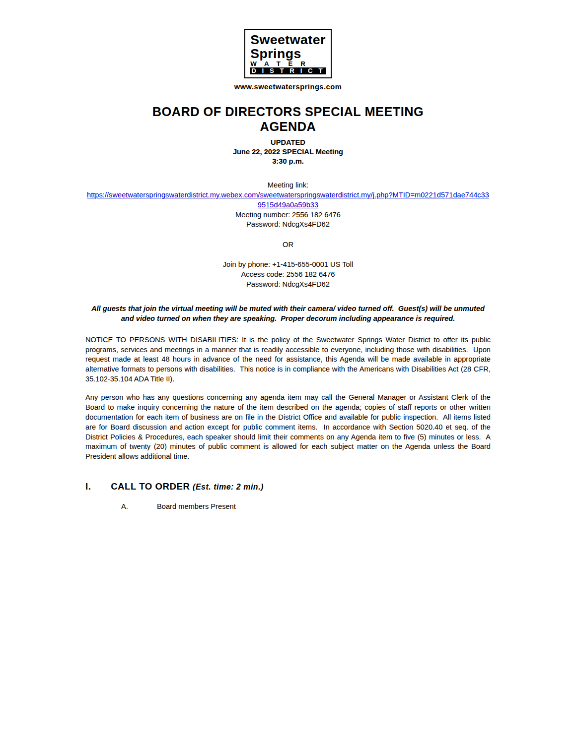Sweetwater
Springs
W A T E R
D I S T R I C T
www.sweetwatersprings.com
BOARD OF DIRECTORS SPECIAL MEETING
AGENDA
UPDATED
June 22, 2022 SPECIAL Meeting
3:30 p.m.
Meeting link:
https://sweetwaterspringswaterdistrict.my.webex.com/sweetwaterspringswaterdistrict.my/j.php?MTID=m0221d571dae744c339515d49a0a59b33
Meeting number: 2556 182 6476
Password: NdcgXs4FD62
OR
Join by phone: +1-415-655-0001 US Toll
Access code: 2556 182 6476
Password: NdcgXs4FD62
All guests that join the virtual meeting will be muted with their camera/ video turned off. Guest(s) will be unmuted and video turned on when they are speaking. Proper decorum including appearance is required.
NOTICE TO PERSONS WITH DISABILITIES: It is the policy of the Sweetwater Springs Water District to offer its public programs, services and meetings in a manner that is readily accessible to everyone, including those with disabilities. Upon request made at least 48 hours in advance of the need for assistance, this Agenda will be made available in appropriate alternative formats to persons with disabilities. This notice is in compliance with the Americans with Disabilities Act (28 CFR, 35.102-35.104 ADA Title II).
Any person who has any questions concerning any agenda item may call the General Manager or Assistant Clerk of the Board to make inquiry concerning the nature of the item described on the agenda; copies of staff reports or other written documentation for each item of business are on file in the District Office and available for public inspection. All items listed are for Board discussion and action except for public comment items. In accordance with Section 5020.40 et seq. of the District Policies & Procedures, each speaker should limit their comments on any Agenda item to five (5) minutes or less. A maximum of twenty (20) minutes of public comment is allowed for each subject matter on the Agenda unless the Board President allows additional time.
I. CALL TO ORDER (Est. time: 2 min.)
A. Board members Present